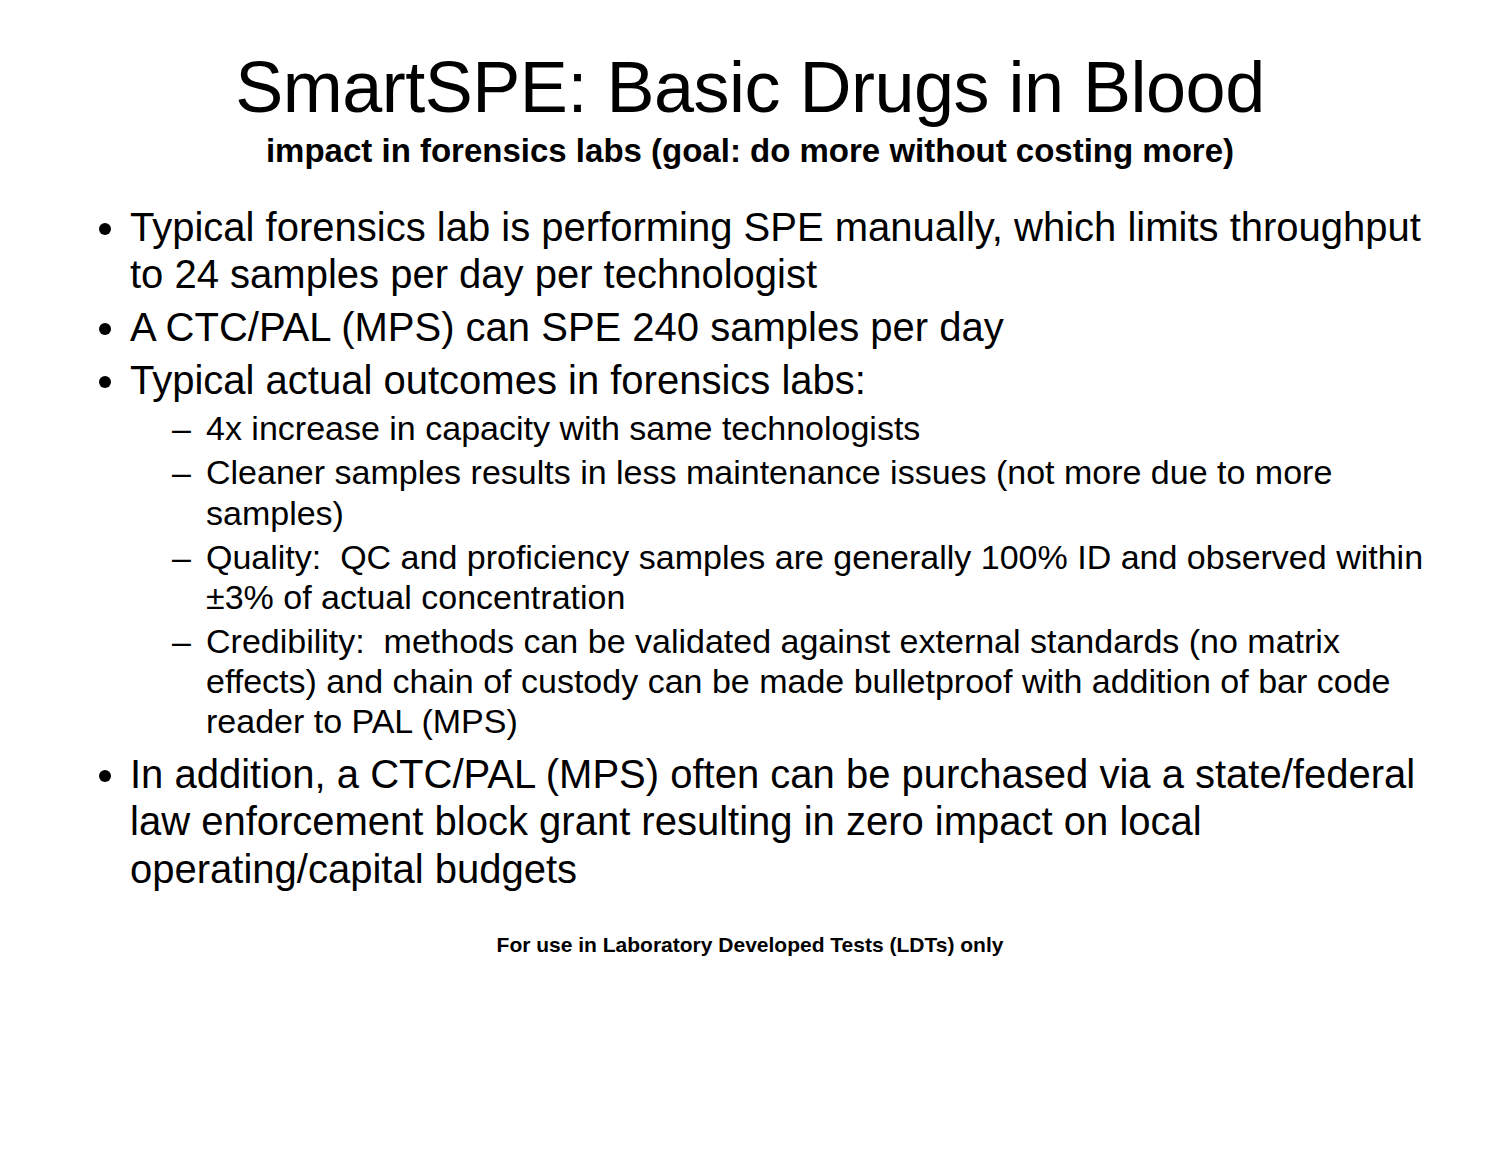SmartSPE: Basic Drugs in Blood
impact in forensics labs (goal: do more without costing more)
Typical forensics lab is performing SPE manually, which limits throughput to 24 samples per day per technologist
A CTC/PAL (MPS) can SPE 240 samples per day
Typical actual outcomes in forensics labs:
4x increase in capacity with same technologists
Cleaner samples results in less maintenance issues (not more due to more samples)
Quality: QC and proficiency samples are generally 100% ID and observed within ±3% of actual concentration
Credibility: methods can be validated against external standards (no matrix effects) and chain of custody can be made bulletproof with addition of bar code reader to PAL (MPS)
In addition, a CTC/PAL (MPS) often can be purchased via a state/federal law enforcement block grant resulting in zero impact on local operating/capital budgets
For use in Laboratory Developed Tests (LDTs) only